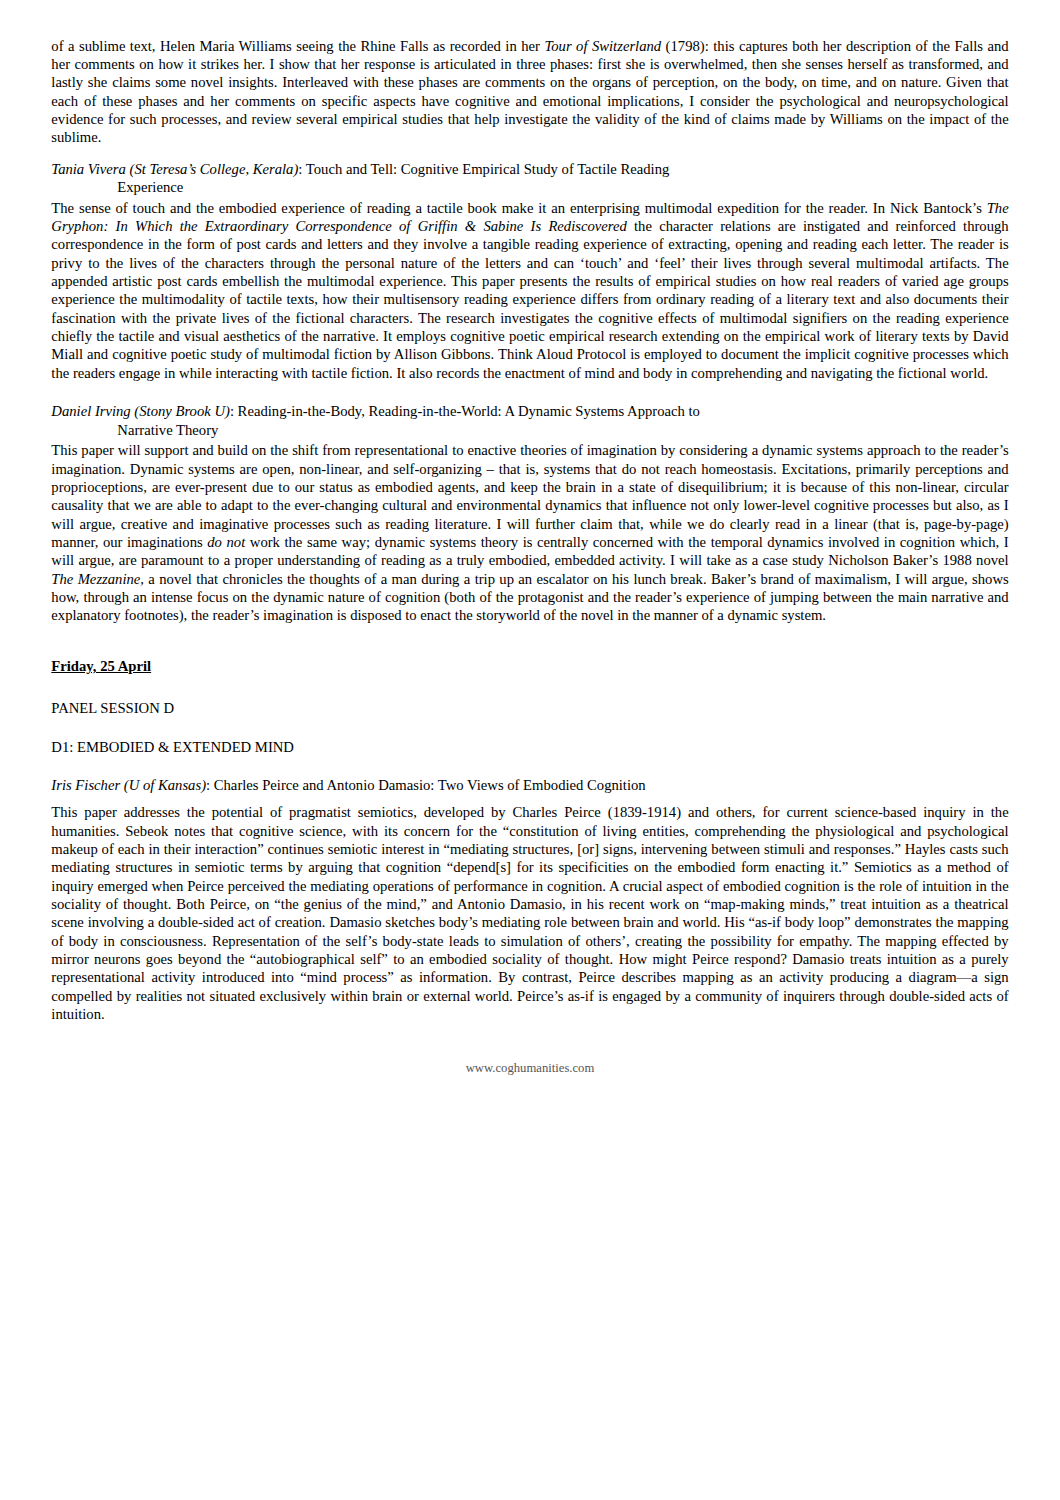of a sublime text, Helen Maria Williams seeing the Rhine Falls as recorded in her Tour of Switzerland (1798): this captures both her description of the Falls and her comments on how it strikes her. I show that her response is articulated in three phases: first she is overwhelmed, then she senses herself as transformed, and lastly she claims some novel insights. Interleaved with these phases are comments on the organs of perception, on the body, on time, and on nature. Given that each of these phases and her comments on specific aspects have cognitive and emotional implications, I consider the psychological and neuropsychological evidence for such processes, and review several empirical studies that help investigate the validity of the kind of claims made by Williams on the impact of the sublime.
Tania Vivera (St Teresa’s College, Kerala): Touch and Tell: Cognitive Empirical Study of Tactile ReadingExperience
The sense of touch and the embodied experience of reading a tactile book make it an enterprising multimodal expedition for the reader. In Nick Bantock’s The Gryphon: In Which the Extraordinary Correspondence of Griffin & Sabine Is Rediscovered the character relations are instigated and reinforced through correspondence in the form of post cards and letters and they involve a tangible reading experience of extracting, opening and reading each letter. The reader is privy to the lives of the characters through the personal nature of the letters and can ‘touch’ and ‘feel’ their lives through several multimodal artifacts. The appended artistic post cards embellish the multimodal experience. This paper presents the results of empirical studies on how real readers of varied age groups experience the multimodality of tactile texts, how their multisensory reading experience differs from ordinary reading of a literary text and also documents their fascination with the private lives of the fictional characters. The research investigates the cognitive effects of multimodal signifiers on the reading experience chiefly the tactile and visual aesthetics of the narrative. It employs cognitive poetic empirical research extending on the empirical work of literary texts by David Miall and cognitive poetic study of multimodal fiction by Allison Gibbons. Think Aloud Protocol is employed to document the implicit cognitive processes which the readers engage in while interacting with tactile fiction. It also records the enactment of mind and body in comprehending and navigating the fictional world.
Daniel Irving (Stony Brook U): Reading-in-the-Body, Reading-in-the-World: A Dynamic Systems Approach toNarrative Theory
This paper will support and build on the shift from representational to enactive theories of imagination by considering a dynamic systems approach to the reader’s imagination. Dynamic systems are open, non-linear, and self-organizing – that is, systems that do not reach homeostasis. Excitations, primarily perceptions and proprioceptions, are ever-present due to our status as embodied agents, and keep the brain in a state of disequilibrium; it is because of this non-linear, circular causality that we are able to adapt to the ever-changing cultural and environmental dynamics that influence not only lower-level cognitive processes but also, as I will argue, creative and imaginative processes such as reading literature. I will further claim that, while we do clearly read in a linear (that is, page-by-page) manner, our imaginations do not work the same way; dynamic systems theory is centrally concerned with the temporal dynamics involved in cognition which, I will argue, are paramount to a proper understanding of reading as a truly embodied, embedded activity. I will take as a case study Nicholson Baker’s 1988 novel The Mezzanine, a novel that chronicles the thoughts of a man during a trip up an escalator on his lunch break. Baker’s brand of maximalism, I will argue, shows how, through an intense focus on the dynamic nature of cognition (both of the protagonist and the reader’s experience of jumping between the main narrative and explanatory footnotes), the reader’s imagination is disposed to enact the storyworld of the novel in the manner of a dynamic system.
Friday, 25 April
PANEL SESSION D
D1: EMBODIED & EXTENDED MIND
Iris Fischer (U of Kansas): Charles Peirce and Antonio Damasio: Two Views of Embodied Cognition
This paper addresses the potential of pragmatist semiotics, developed by Charles Peirce (1839-1914) and others, for current science-based inquiry in the humanities. Sebeok notes that cognitive science, with its concern for the “constitution of living entities, comprehending the physiological and psychological makeup of each in their interaction” continues semiotic interest in “mediating structures, [or] signs, intervening between stimuli and responses.” Hayles casts such mediating structures in semiotic terms by arguing that cognition “depend[s] for its specificities on the embodied form enacting it.” Semiotics as a method of inquiry emerged when Peirce perceived the mediating operations of performance in cognition. A crucial aspect of embodied cognition is the role of intuition in the sociality of thought. Both Peirce, on “the genius of the mind,” and Antonio Damasio, in his recent work on “map-making minds,” treat intuition as a theatrical scene involving a double-sided act of creation. Damasio sketches body’s mediating role between brain and world. His “as-if body loop” demonstrates the mapping of body in consciousness. Representation of the self’s body-state leads to simulation of others’, creating the possibility for empathy. The mapping effected by mirror neurons goes beyond the “autobiographical self” to an embodied sociality of thought. How might Peirce respond? Damasio treats intuition as a purely representational activity introduced into “mind process” as information. By contrast, Peirce describes mapping as an activity producing a diagram—a sign compelled by realities not situated exclusively within brain or external world. Peirce’s as-if is engaged by a community of inquirers through double-sided acts of intuition.
www.coghumanities.com